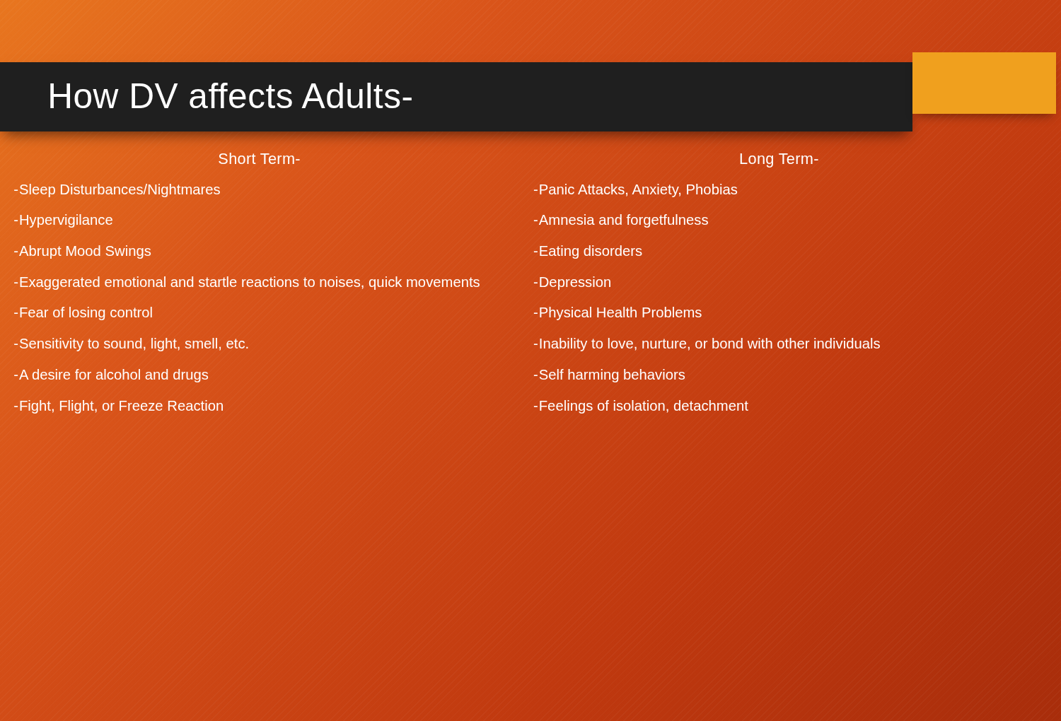How DV affects Adults-
Short Term-
-Sleep Disturbances/Nightmares
-Hypervigilance
-Abrupt Mood Swings
-Exaggerated emotional and startle reactions to noises, quick movements
-Fear of losing control
-Sensitivity to sound, light, smell, etc.
-A desire for alcohol and drugs
-Fight, Flight, or Freeze Reaction
Long Term-
-Panic Attacks, Anxiety, Phobias
-Amnesia and forgetfulness
-Eating disorders
-Depression
-Physical Health Problems
-Inability to love, nurture, or bond with other individuals
-Self harming behaviors
-Feelings of isolation, detachment